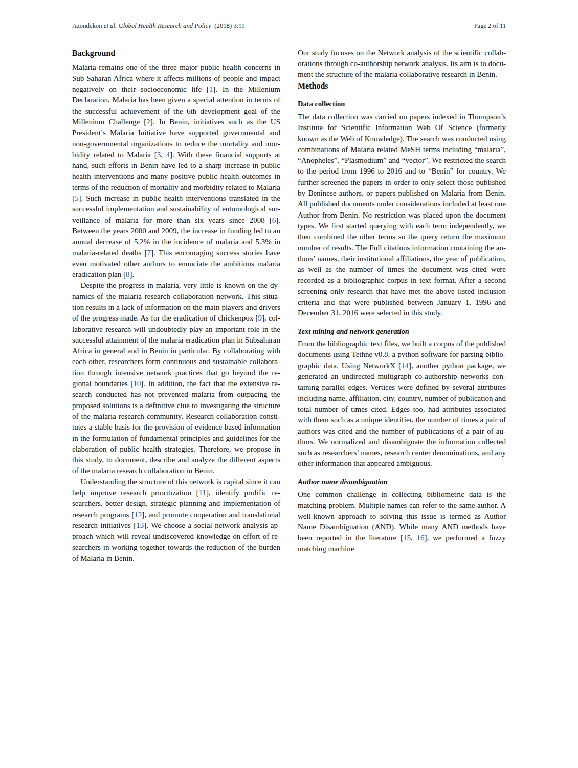Azondekon et al. Global Health Research and Policy (2018) 3:11
Page 2 of 11
Background
Malaria remains one of the three major public health concerns in Sub Saharan Africa where it affects millions of people and impact negatively on their socioeconomic life [1]. In the Millenium Declaration, Malaria has been given a special attention in terms of the successful achievement of the 6th development goal of the Millenium Challenge [2]. In Benin, initiatives such as the US President’s Malaria Initiative have supported governmental and non-governmental organizations to reduce the mortality and morbidity related to Malaria [3, 4]. With these financial supports at hand, such efforts in Benin have led to a sharp increase in public health interventions and many positive public health outcomes in terms of the reduction of mortality and morbidity related to Malaria [5]. Such increase in public health interventions translated in the successful implementation and sustainability of entomological surveillance of malaria for more than six years since 2008 [6]. Between the years 2000 and 2009, the increase in funding led to an annual decrease of 5.2% in the incidence of malaria and 5.3% in malaria-related deaths [7]. This encouraging success stories have even motivated other authors to enunciate the ambitious malaria eradication plan [8].
Despite the progress in malaria, very little is known on the dynamics of the malaria research collaboration network. This situation results in a lack of information on the main players and drivers of the progress made. As for the eradication of chickenpox [9], collaborative research will undoubtedly play an important role in the successful attainment of the malaria eradication plan in Subsaharan Africa in general and in Benin in particular. By collaborating with each other, researchers form continuous and sustainable collaboration through intensive network practices that go beyond the regional boundaries [10]. In addition, the fact that the extensive research conducted has not prevented malaria from outpacing the proposed solutions is a definitive clue to investigating the structure of the malaria research community. Research collaboration constitutes a stable basis for the provision of evidence based information in the formulation of fundamental principles and guidelines for the elaboration of public health strategies. Therefore, we propose in this study, to document, describe and analyze the different aspects of the malaria research collaboration in Benin.
Understanding the structure of this network is capital since it can help improve research prioritization [11], identify prolific researchers, better design, strategic planning and implementation of research programs [12], and promote cooperation and translational research initiatives [13]. We choose a social network analysis approach which will reveal undiscovered knowledge on effort of researchers in working together towards the reduction of the burden of Malaria in Benin.
Our study focuses on the Network analysis of the scientific collaborations through co-authorship network analysis. Its aim is to document the structure of the malaria collaborative research in Benin.
Methods
Data collection
The data collection was carried on papers indexed in Thompson’s Institute for Scientific Information Web Of Science (formerly known as the Web of Knowledge). The search was conducted using combinations of Malaria related MeSH terms including “malaria”, “Anopheles”, “Plasmodium” and “vector”. We restricted the search to the period from 1996 to 2016 and to “Benin” for country. We further screened the papers in order to only select those published by Beninese authors, or papers published on Malaria from Benin. All published documents under considerations included at least one Author from Benin. No restriction was placed upon the document types. We first started querying with each term independently, we then combined the other terms so the query return the maximum number of results. The Full citations information containing the authors’ names, their institutional affiliations, the year of publication, as well as the number of times the document was cited were recorded as a bibliographic corpus in text format. After a second screening only research that have met the above listed inclusion criteria and that were published between January 1, 1996 and December 31, 2016 were selected in this study.
Text mining and network generation
From the bibliographic text files, we built a corpus of the published documents using Tethne v0.8, a python software for parsing bibliographic data. Using NetworkX [14], another python package, we generated an undirected multigraph co-authorship networks containing parallel edges. Vertices were defined by several attributes including name, affiliation, city, country, number of publication and total number of times cited. Edges too, had attributes associated with them such as a unique identifier, the number of times a pair of authors was cited and the number of publications of a pair of authors. We normalized and disambiguate the information collected such as researchers’ names, research center denominations, and any other information that appeared ambiguous.
Author name disambiguation
One common challenge in collecting bibliometric data is the matching problem. Multiple names can refer to the same author. A well-known approach to solving this issue is termed as Author Name Disambiguation (AND). While many AND methods have been reported in the literature [15, 16], we performed a fuzzy matching machine